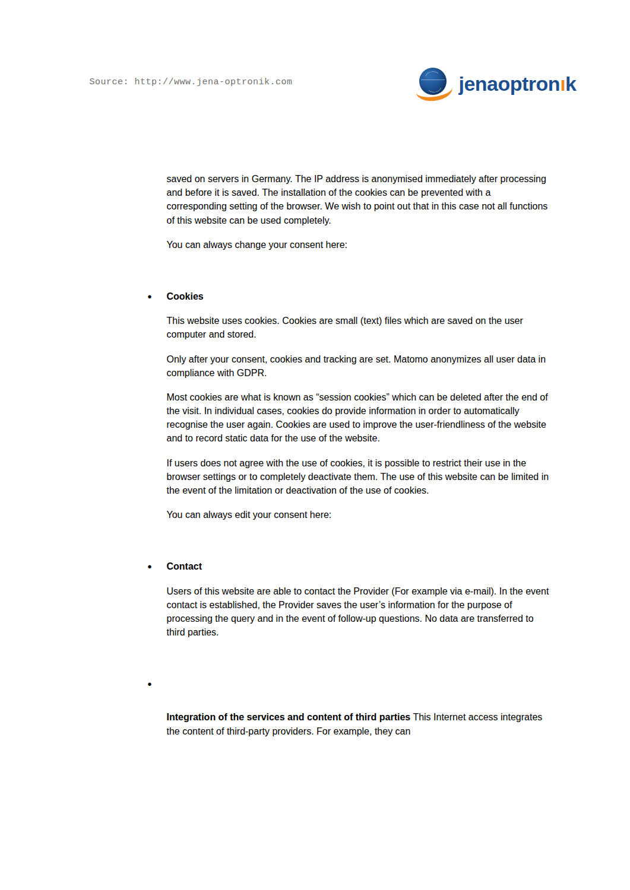Source: http://www.jena-optronik.com
jena optronık
saved on servers in Germany. The IP address is anonymised immediately after processing and before it is saved. The installation of the cookies can be prevented with a corresponding setting of the browser. We wish to point out that in this case not all functions of this website can be used completely.
You can always change your consent here:
Cookies
This website uses cookies. Cookies are small (text) files which are saved on the user computer and stored.
Only after your consent, cookies and tracking are set. Matomo anonymizes all user data in compliance with GDPR.
Most cookies are what is known as “session cookies” which can be deleted after the end of the visit. In individual cases, cookies do provide information in order to automatically recognise the user again. Cookies are used to improve the user-friendliness of the website and to record static data for the use of the website.
If users does not agree with the use of cookies, it is possible to restrict their use in the browser settings or to completely deactivate them. The use of this website can be limited in the event of the limitation or deactivation of the use of cookies.
You can always edit your consent here:
Contact
Users of this website are able to contact the Provider (For example via e-mail). In the event contact is established, the Provider saves the user’s information for the purpose of processing the query and in the event of follow-up questions. No data are transferred to third parties.
Integration of the services and content of third parties This Internet access integrates the content of third-party providers. For example, they can